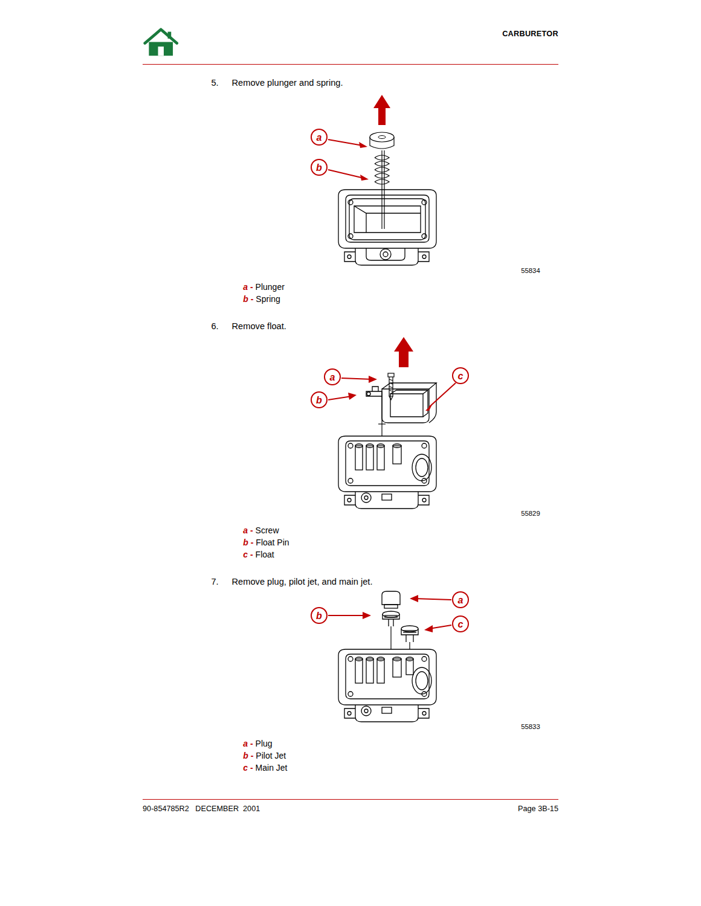CARBURETOR
5. Remove plunger and spring.
a b
55834
a - Plunger
b - Spring
6. Remove float.
a b c
55829
a - Screw
b - Float Pin
c - Float
7. Remove plug, pilot jet, and main jet.
a b c
55833
a - Plug
b - Pilot Jet
c - Main Jet
90-854785R2 DECEMBER 2001
Page 3B-15